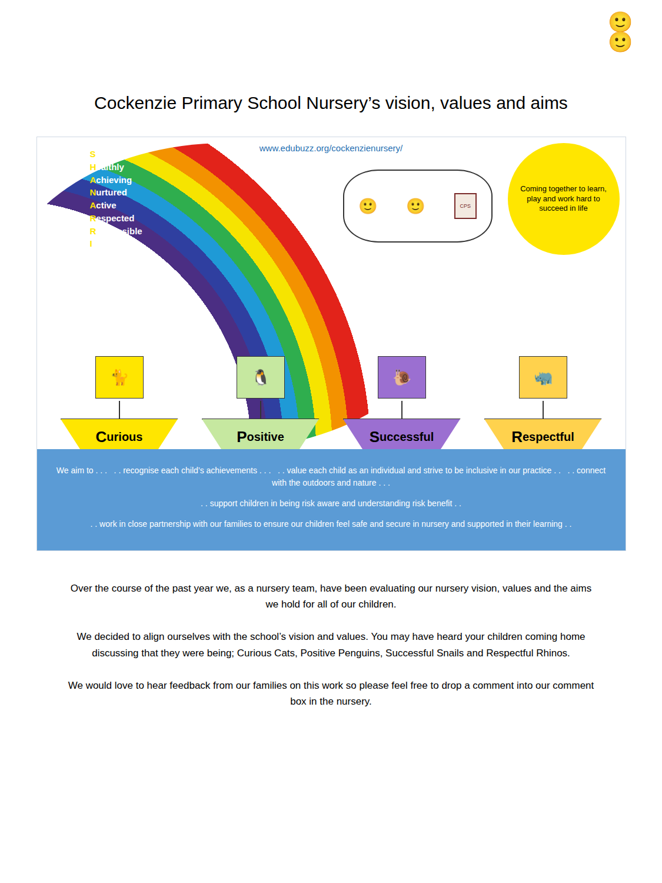🙂 🙂
Cockenzie Primary School Nursery’s vision, values and aims
www.edubuzz.org/cockenzienursery/
Safe
Healthly
Achieving
Nurtured
Active
Respected
Responsible
Included
🙂 🙂 CPS
Coming together to learn, play and work hard to succeed in life
🐈
Curious
🐧
Positive
🐌
Successful
🦏
Respectful
We aim to . . . . . recognise each child’s achievements . . . . . value each child as an individual and strive to be inclusive in our practice . . . . connect with the outdoors and nature . . .
. . support children in being risk aware and understanding risk benefit . .
. . work in close partnership with our families to ensure our children feel safe and secure in nursery and supported in their learning . .
Over the course of the past year we, as a nursery team, have been evaluating our nursery vision, values and the aims we hold for all of our children.
We decided to align ourselves with the school’s vision and values. You may have heard your children coming home discussing that they were being; Curious Cats, Positive Penguins, Successful Snails and Respectful Rhinos.
We would love to hear feedback from our families on this work so please feel free to drop a comment into our comment box in the nursery.